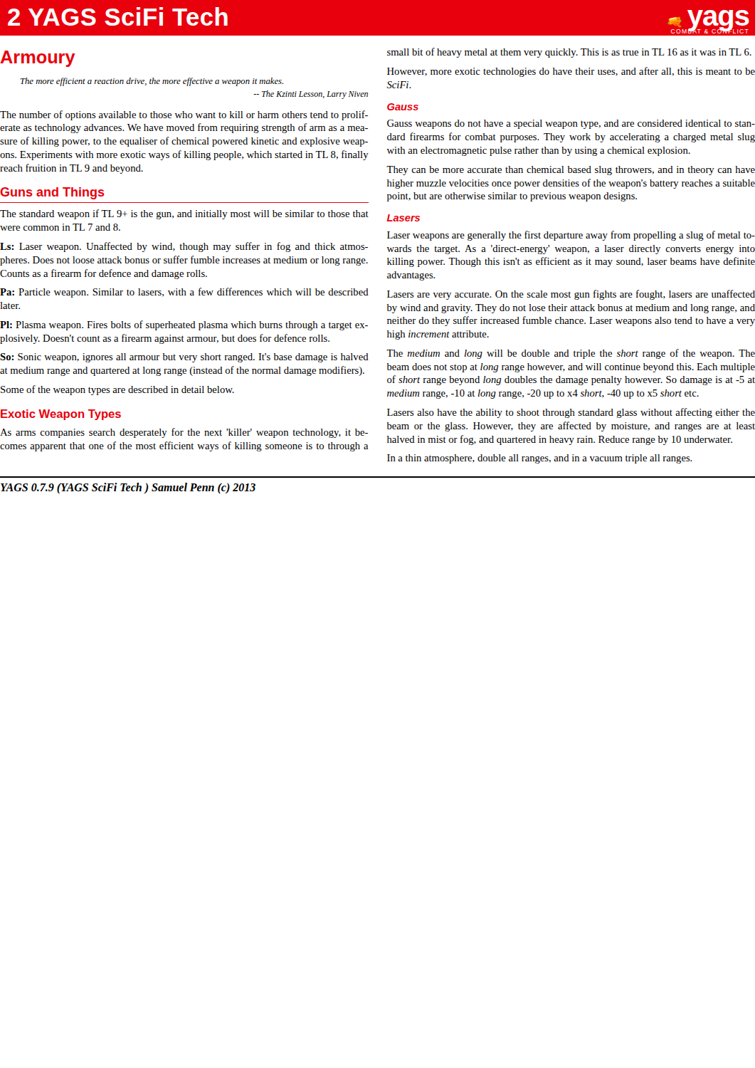2 YAGS SciFi Tech
🔫yags
COMBAT & CONFLICT
Armoury
The more efficient a reaction drive, the more effective a weapon it makes. -- The Kzinti Lesson, Larry Niven
The number of options available to those who want to kill or harm others tend to proliferate as technology advances. We have moved from requiring strength of arm as a measure of killing power, to the equaliser of chemical powered kinetic and explosive weapons. Experiments with more exotic ways of killing people, which started in TL 8, finally reach fruition in TL 9 and beyond.
Guns and Things
The standard weapon if TL 9+ is the gun, and initially most will be similar to those that were common in TL 7 and 8.
Ls: Laser weapon. Unaffected by wind, though may suffer in fog and thick atmospheres. Does not loose attack bonus or suffer fumble increases at medium or long range. Counts as a firearm for defence and damage rolls.
Pa: Particle weapon. Similar to lasers, with a few differences which will be described later.
Pl: Plasma weapon. Fires bolts of superheated plasma which burns through a target explosively. Doesn't count as a firearm against armour, but does for defence rolls.
So: Sonic weapon, ignores all armour but very short ranged. It's base damage is halved at medium range and quartered at long range (instead of the normal damage modifiers).
Some of the weapon types are described in detail below.
Exotic Weapon Types
As arms companies search desperately for the next 'killer' weapon technology, it becomes apparent that one of the most efficient ways of killing someone is to through a small bit of heavy metal at them very quickly. This is as true in TL 16 as it was in TL 6.
However, more exotic technologies do have their uses, and after all, this is meant to be SciFi.
Gauss
Gauss weapons do not have a special weapon type, and are considered identical to standard firearms for combat purposes. They work by accelerating a charged metal slug with an electromagnetic pulse rather than by using a chemical explosion.
They can be more accurate than chemical based slug throwers, and in theory can have higher muzzle velocities once power densities of the weapon's battery reaches a suitable point, but are otherwise similar to previous weapon designs.
Lasers
Laser weapons are generally the first departure away from propelling a slug of metal towards the target. As a 'direct-energy' weapon, a laser directly converts energy into killing power. Though this isn't as efficient as it may sound, laser beams have definite advantages.
Lasers are very accurate. On the scale most gun fights are fought, lasers are unaffected by wind and gravity. They do not lose their attack bonus at medium and long range, and neither do they suffer increased fumble chance. Laser weapons also tend to have a very high increment attribute.
The medium and long will be double and triple the short range of the weapon. The beam does not stop at long range however, and will continue beyond this. Each multiple of short range beyond long doubles the damage penalty however. So damage is at -5 at medium range, -10 at long range, -20 up to x4 short, -40 up to x5 short etc.
Lasers also have the ability to shoot through standard glass without affecting either the beam or the glass. However, they are affected by moisture, and ranges are at least halved in mist or fog, and quartered in heavy rain. Reduce range by 10 underwater.
In a thin atmosphere, double all ranges, and in a vacuum triple all ranges.
YAGS 0.7.9 (YAGS SciFi Tech ) Samuel Penn (c) 2013